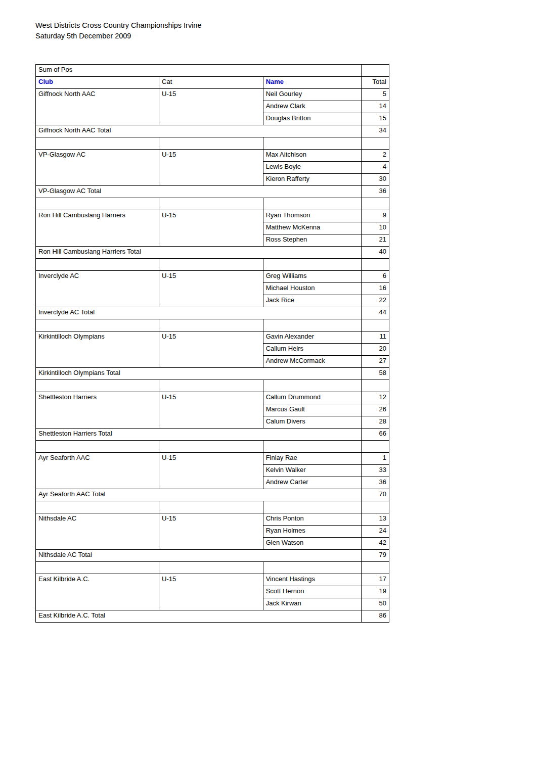West Districts Cross Country Championships Irvine
Saturday 5th December 2009
| Sum of Pos | |
| Club | Cat | Name | Total |
| Giffnock North AAC | U-15 | Neil Gourley | 5 |
| Andrew Clark | 14 |
| Douglas Britton | 15 |
| Giffnock North AAC Total | 34 |
| VP-Glasgow AC | U-15 | Max Aitchison | 2 |
| Lewis Boyle | 4 |
| Kieron Rafferty | 30 |
| VP-Glasgow AC Total | 36 |
| Ron Hill Cambuslang Harriers | U-15 | Ryan Thomson | 9 |
| Matthew McKenna | 10 |
| Ross Stephen | 21 |
| Ron Hill Cambuslang Harriers Total | 40 |
| Inverclyde AC | U-15 | Greg Williams | 6 |
| Michael Houston | 16 |
| Jack Rice | 22 |
| Inverclyde AC Total | 44 |
| Kirkintilloch Olympians | U-15 | Gavin Alexander | 11 |
| Callum Heirs | 20 |
| Andrew McCormack | 27 |
| Kirkintilloch Olympians Total | 58 |
| Shettleston Harriers | U-15 | Callum Drummond | 12 |
| Marcus Gault | 26 |
| Calum Divers | 28 |
| Shettleston Harriers Total | 66 |
| Ayr Seaforth AAC | U-15 | Finlay Rae | 1 |
| Kelvin Walker | 33 |
| Andrew Carter | 36 |
| Ayr Seaforth AAC Total | 70 |
| Nithsdale AC | U-15 | Chris Ponton | 13 |
| Ryan Holmes | 24 |
| Glen Watson | 42 |
| Nithsdale AC Total | 79 |
| East Kilbride A.C. | U-15 | Vincent Hastings | 17 |
| Scott Hernon | 19 |
| Jack Kirwan | 50 |
| East Kilbride A.C. Total | 86 |